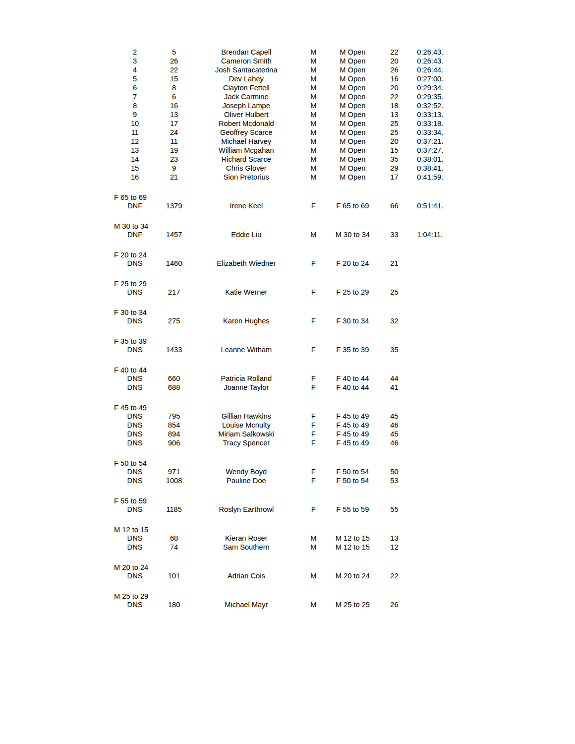| 2 | 5 | Brendan Capell | M | M Open | 22 | 0:26:43. |
| 3 | 26 | Cameron Smith | M | M Open | 20 | 0:26:43. |
| 4 | 22 | Josh Santacaterina | M | M Open | 26 | 0:26:44. |
| 5 | 15 | Dev Lahey | M | M Open | 16 | 0:27:00. |
| 6 | 8 | Clayton Fettell | M | M Open | 20 | 0:29:34. |
| 7 | 6 | Jack Carmine | M | M Open | 22 | 0:29:35. |
| 8 | 16 | Joseph Lampe | M | M Open | 18 | 0:32:52. |
| 9 | 13 | Oliver Hulbert | M | M Open | 13 | 0:33:13. |
| 10 | 17 | Robert Mcdonald | M | M Open | 25 | 0:33:18. |
| 11 | 24 | Geoffrey Scarce | M | M Open | 25 | 0:33:34. |
| 12 | 11 | Michael Harvey | M | M Open | 20 | 0:37:21. |
| 13 | 19 | William Mcgahan | M | M Open | 15 | 0:37:27. |
| 14 | 23 | Richard Scarce | M | M Open | 35 | 0:38:01. |
| 15 | 9 | Chris Glover | M | M Open | 29 | 0:38:41. |
| 16 | 21 | Sion Pretorius | M | M Open | 17 | 0:41:59. |
| F 65 to 69 |
| DNF | 1379 | Irene Keel | F | F 65 to 69 | 66 | 0:51:41. |
| M 30 to 34 |
| DNF | 1457 | Eddie Liu | M | M 30 to 34 | 33 | 1:04:11. |
| F 20 to 24 |
| DNS | 1460 | Elizabeth Wiedner | F | F 20 to 24 | 21 | |
| F 25 to 29 |
| DNS | 217 | Katie Werner | F | F 25 to 29 | 25 | |
| F 30 to 34 |
| DNS | 275 | Karen Hughes | F | F 30 to 34 | 32 | |
| F 35 to 39 |
| DNS | 1433 | Leanne Witham | F | F 35 to 39 | 35 | |
| F 40 to 44 |
| DNS | 660 | Patricia Rolland | F | F 40 to 44 | 44 | |
| DNS | 688 | Joanne Taylor | F | F 40 to 44 | 41 | |
| F 45 to 49 |
| DNS | 795 | Gillian Hawkins | F | F 45 to 49 | 45 | |
| DNS | 854 | Louise Mcnulty | F | F 45 to 49 | 46 | |
| DNS | 894 | Miriam Salkowski | F | F 45 to 49 | 45 | |
| DNS | 906 | Tracy Spencer | F | F 45 to 49 | 46 | |
| F 50 to 54 |
| DNS | 971 | Wendy Boyd | F | F 50 to 54 | 50 | |
| DNS | 1008 | Pauline Doe | F | F 50 to 54 | 53 | |
| F 55 to 59 |
| DNS | 1185 | Roslyn Earthrowl | F | F 55 to 59 | 55 | |
| M 12 to 15 |
| DNS | 68 | Kieran Roser | M | M 12 to 15 | 13 | |
| DNS | 74 | Sam Southern | M | M 12 to 15 | 12 | |
| M 20 to 24 |
| DNS | 101 | Adrian Cois | M | M 20 to 24 | 22 | |
| M 25 to 29 |
| DNS | 180 | Michael Mayr | M | M 25 to 29 | 26 | |